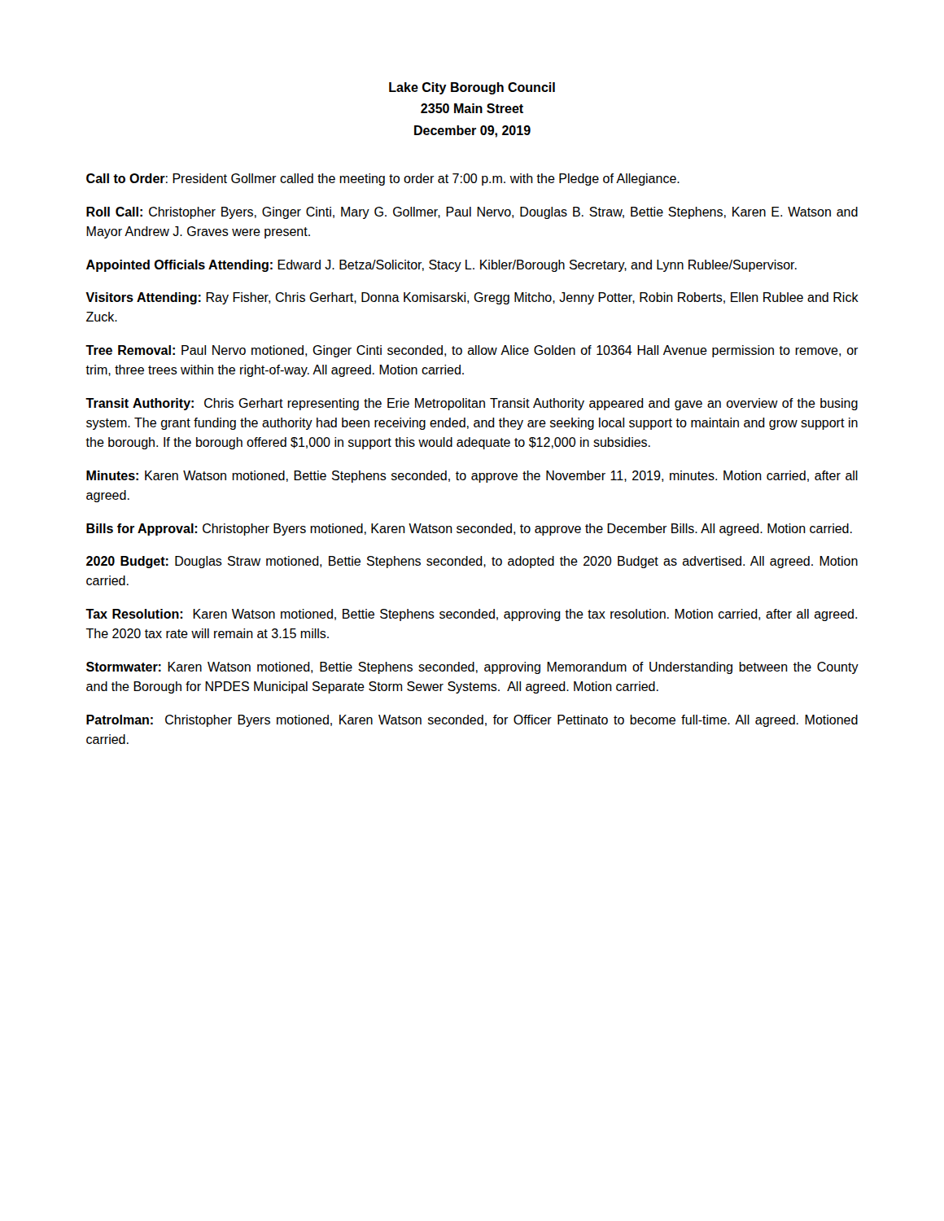Lake City Borough Council
2350 Main Street
December 09, 2019
Call to Order: President Gollmer called the meeting to order at 7:00 p.m. with the Pledge of Allegiance.
Roll Call: Christopher Byers, Ginger Cinti, Mary G. Gollmer, Paul Nervo, Douglas B. Straw, Bettie Stephens, Karen E. Watson and Mayor Andrew J. Graves were present.
Appointed Officials Attending: Edward J. Betza/Solicitor, Stacy L. Kibler/Borough Secretary, and Lynn Rublee/Supervisor.
Visitors Attending: Ray Fisher, Chris Gerhart, Donna Komisarski, Gregg Mitcho, Jenny Potter, Robin Roberts, Ellen Rublee and Rick Zuck.
Tree Removal: Paul Nervo motioned, Ginger Cinti seconded, to allow Alice Golden of 10364 Hall Avenue permission to remove, or trim, three trees within the right-of-way. All agreed. Motion carried.
Transit Authority: Chris Gerhart representing the Erie Metropolitan Transit Authority appeared and gave an overview of the busing system. The grant funding the authority had been receiving ended, and they are seeking local support to maintain and grow support in the borough. If the borough offered $1,000 in support this would adequate to $12,000 in subsidies.
Minutes: Karen Watson motioned, Bettie Stephens seconded, to approve the November 11, 2019, minutes. Motion carried, after all agreed.
Bills for Approval: Christopher Byers motioned, Karen Watson seconded, to approve the December Bills. All agreed. Motion carried.
2020 Budget: Douglas Straw motioned, Bettie Stephens seconded, to adopted the 2020 Budget as advertised. All agreed. Motion carried.
Tax Resolution: Karen Watson motioned, Bettie Stephens seconded, approving the tax resolution. Motion carried, after all agreed. The 2020 tax rate will remain at 3.15 mills.
Stormwater: Karen Watson motioned, Bettie Stephens seconded, approving Memorandum of Understanding between the County and the Borough for NPDES Municipal Separate Storm Sewer Systems. All agreed. Motion carried.
Patrolman: Christopher Byers motioned, Karen Watson seconded, for Officer Pettinato to become full-time. All agreed. Motioned carried.